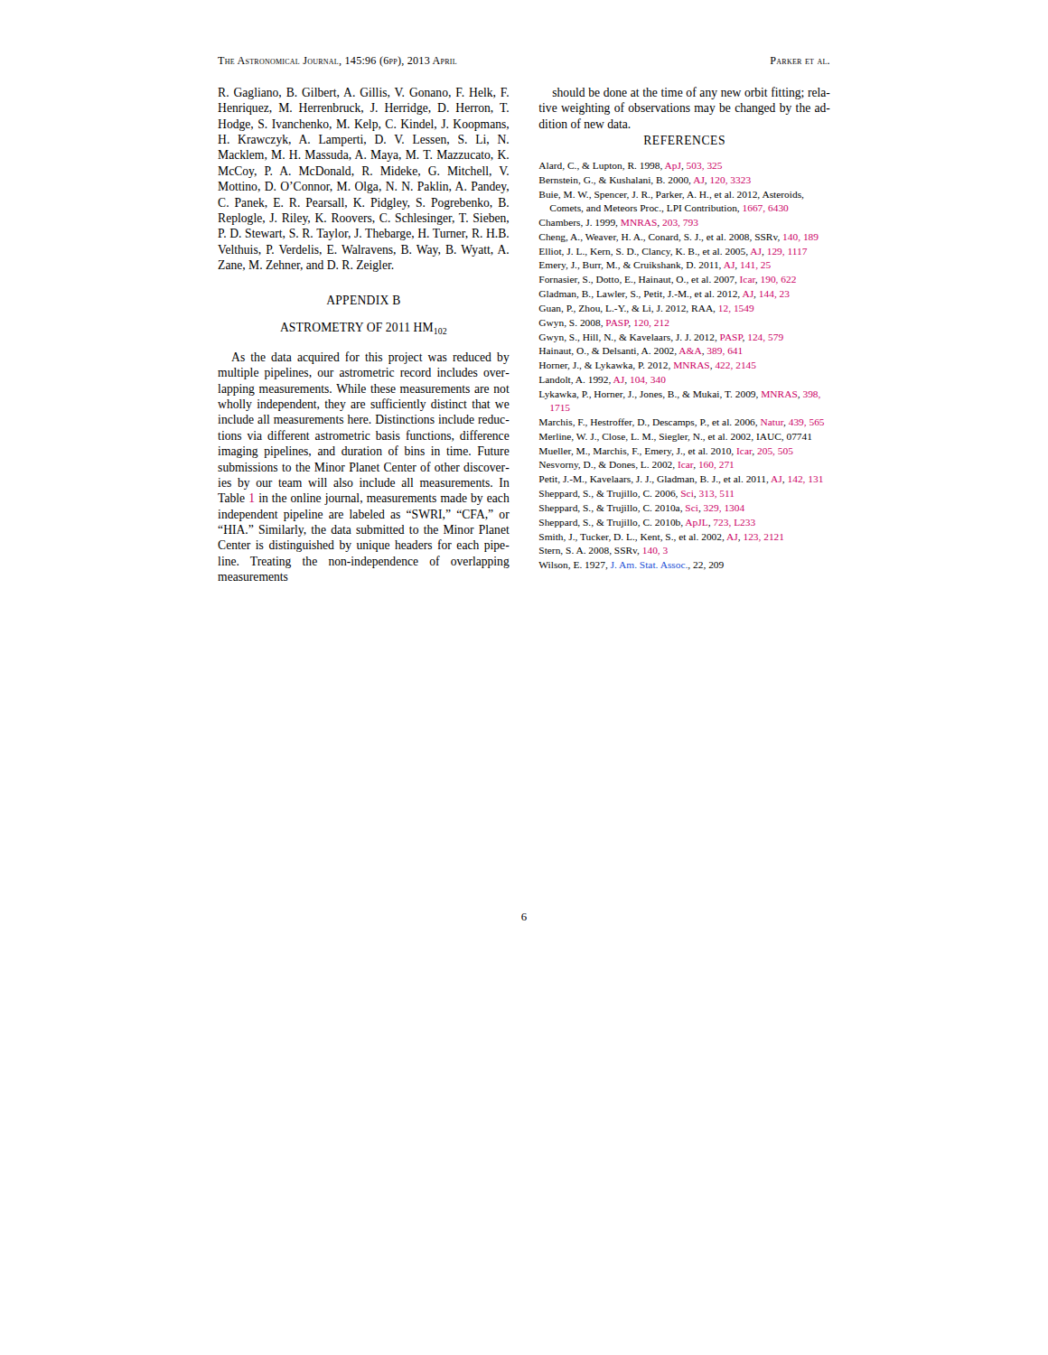The Astronomical Journal, 145:96 (6pp), 2013 April
Parker et al.
R. Gagliano, B. Gilbert, A. Gillis, V. Gonano, F. Helk, F. Henriquez, M. Herrenbruck, J. Herridge, D. Herron, T. Hodge, S. Ivanchenko, M. Kelp, C. Kindel, J. Koopmans, H. Krawczyk, A. Lamperti, D. V. Lessen, S. Li, N. Macklem, M. H. Massuda, A. Maya, M. T. Mazzucato, K. McCoy, P. A. McDonald, R. Mideke, G. Mitchell, V. Mottino, D. O’Connor, M. Olga, N. N. Paklin, A. Pandey, C. Panek, E. R. Pearsall, K. Pidgley, S. Pogrebenko, B. Replogle, J. Riley, K. Roovers, C. Schlesinger, T. Sieben, P. D. Stewart, S. R. Taylor, J. Thebarge, H. Turner, R. H.B. Velthuis, P. Verdelis, E. Walravens, B. Way, B. Wyatt, A. Zane, M. Zehner, and D. R. Zeigler.
APPENDIX B
ASTROMETRY OF 2011 HM102
As the data acquired for this project was reduced by multiple pipelines, our astrometric record includes overlapping measurements. While these measurements are not wholly independent, they are sufficiently distinct that we include all measurements here. Distinctions include reductions via different astrometric basis functions, difference imaging pipelines, and duration of bins in time. Future submissions to the Minor Planet Center of other discoveries by our team will also include all measurements. In Table 1 in the online journal, measurements made by each independent pipeline are labeled as “SWRI,” “CFA,” or “HIA.” Similarly, the data submitted to the Minor Planet Center is distinguished by unique headers for each pipeline. Treating the non-independence of overlapping measurements
should be done at the time of any new orbit fitting; relative weighting of observations may be changed by the addition of new data.
REFERENCES
Alard, C., & Lupton, R. 1998, ApJ, 503, 325
Bernstein, G., & Kushalani, B. 2000, AJ, 120, 3323
Buie, M. W., Spencer, J. R., Parker, A. H., et al. 2012, Asteroids, Comets, and Meteors Proc., LPI Contribution, 1667, 6430
Chambers, J. 1999, MNRAS, 203, 793
Cheng, A., Weaver, H. A., Conard, S. J., et al. 2008, SSRv, 140, 189
Elliot, J. L., Kern, S. D., Clancy, K. B., et al. 2005, AJ, 129, 1117
Emery, J., Burr, M., & Cruikshank, D. 2011, AJ, 141, 25
Fornasier, S., Dotto, E., Hainaut, O., et al. 2007, Icar, 190, 622
Gladman, B., Lawler, S., Petit, J.-M., et al. 2012, AJ, 144, 23
Guan, P., Zhou, L.-Y., & Li, J. 2012, RAA, 12, 1549
Gwyn, S. 2008, PASP, 120, 212
Gwyn, S., Hill, N., & Kavelaars, J. J. 2012, PASP, 124, 579
Hainaut, O., & Delsanti, A. 2002, A&A, 389, 641
Horner, J., & Lykawka, P. 2012, MNRAS, 422, 2145
Landolt, A. 1992, AJ, 104, 340
Lykawka, P., Horner, J., Jones, B., & Mukai, T. 2009, MNRAS, 398, 1715
Marchis, F., Hestroffer, D., Descamps, P., et al. 2006, Natur, 439, 565
Merline, W. J., Close, L. M., Siegler, N., et al. 2002, IAUC, 07741
Mueller, M., Marchis, F., Emery, J., et al. 2010, Icar, 205, 505
Nesvorny, D., & Dones, L. 2002, Icar, 160, 271
Petit, J.-M., Kavelaars, J. J., Gladman, B. J., et al. 2011, AJ, 142, 131
Sheppard, S., & Trujillo, C. 2006, Sci, 313, 511
Sheppard, S., & Trujillo, C. 2010a, Sci, 329, 1304
Sheppard, S., & Trujillo, C. 2010b, ApJL, 723, L233
Smith, J., Tucker, D. L., Kent, S., et al. 2002, AJ, 123, 2121
Stern, S. A. 2008, SSRv, 140, 3
Wilson, E. 1927, J. Am. Stat. Assoc., 22, 209
6